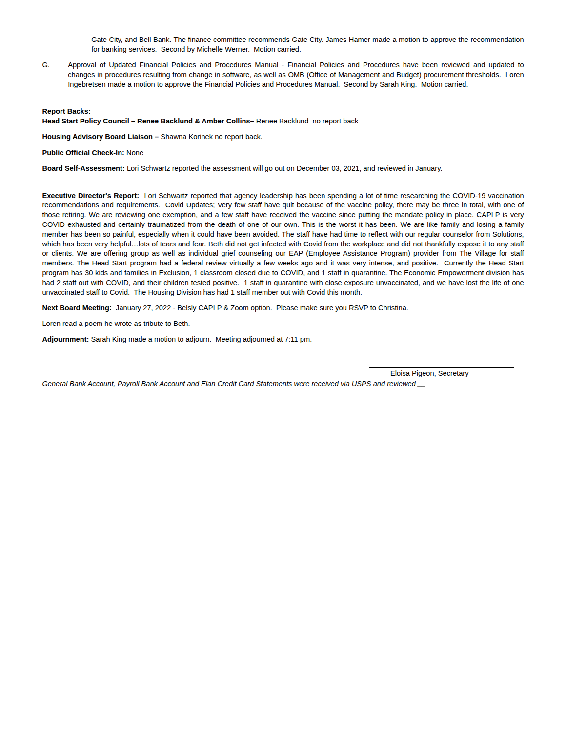Gate City, and Bell Bank. The finance committee recommends Gate City. James Hamer made a motion to approve the recommendation for banking services. Second by Michelle Werner. Motion carried.
G.
Approval of Updated Financial Policies and Procedures Manual - Financial Policies and Procedures have been reviewed and updated to changes in procedures resulting from change in software, as well as OMB (Office of Management and Budget) procurement thresholds. Loren Ingebretsen made a motion to approve the Financial Policies and Procedures Manual. Second by Sarah King. Motion carried.
Report Backs:
Head Start Policy Council – Renee Backlund & Amber Collins– Renee Backlund no report back
Housing Advisory Board Liaison – Shawna Korinek no report back.
Public Official Check-In: None
Board Self-Assessment: Lori Schwartz reported the assessment will go out on December 03, 2021, and reviewed in January.
Executive Director's Report: Lori Schwartz reported that agency leadership has been spending a lot of time researching the COVID-19 vaccination recommendations and requirements. Covid Updates; Very few staff have quit because of the vaccine policy, there may be three in total, with one of those retiring. We are reviewing one exemption, and a few staff have received the vaccine since putting the mandate policy in place. CAPLP is very COVID exhausted and certainly traumatized from the death of one of our own. This is the worst it has been. We are like family and losing a family member has been so painful, especially when it could have been avoided. The staff have had time to reflect with our regular counselor from Solutions, which has been very helpful…lots of tears and fear. Beth did not get infected with Covid from the workplace and did not thankfully expose it to any staff or clients. We are offering group as well as individual grief counseling our EAP (Employee Assistance Program) provider from The Village for staff members. The Head Start program had a federal review virtually a few weeks ago and it was very intense, and positive. Currently the Head Start program has 30 kids and families in Exclusion, 1 classroom closed due to COVID, and 1 staff in quarantine. The Economic Empowerment division has had 2 staff out with COVID, and their children tested positive. 1 staff in quarantine with close exposure unvaccinated, and we have lost the life of one unvaccinated staff to Covid. The Housing Division has had 1 staff member out with Covid this month.
Next Board Meeting: January 27, 2022 - Belsly CAPLP & Zoom option. Please make sure you RSVP to Christina.
Loren read a poem he wrote as tribute to Beth.
Adjournment: Sarah King made a motion to adjourn. Meeting adjourned at 7:11 pm.
Eloisa Pigeon, Secretary
General Bank Account, Payroll Bank Account and Elan Credit Card Statements were received via USPS and reviewed __